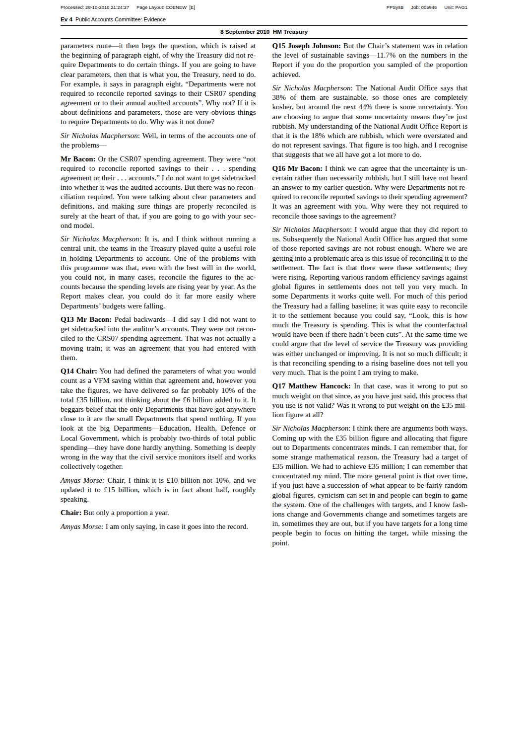Processed: 28-10-2010 21:24:27 Page Layout: COENEW [E] PPSysB Job: 005946 Unit: PAG1
Ev 4 Public Accounts Committee: Evidence
8 September 2010 HM Treasury
parameters route—it then begs the question, which is raised at the beginning of paragraph eight, of why the Treasury did not require Departments to do certain things. If you are going to have clear parameters, then that is what you, the Treasury, need to do. For example, it says in paragraph eight, “Departments were not required to reconcile reported savings to their CSR07 spending agreement or to their annual audited accounts”. Why not? If it is about definitions and parameters, those are very obvious things to require Departments to do. Why was it not done?
Sir Nicholas Macpherson: Well, in terms of the accounts one of the problems—
Mr Bacon: Or the CSR07 spending agreement. They were “not required to reconcile reported savings to their . . . spending agreement or their . . . accounts.” I do not want to get sidetracked into whether it was the audited accounts. But there was no reconciliation required. You were talking about clear parameters and definitions, and making sure things are properly reconciled is surely at the heart of that, if you are going to go with your second model.
Sir Nicholas Macpherson: It is, and I think without running a central unit, the teams in the Treasury played quite a useful role in holding Departments to account. One of the problems with this programme was that, even with the best will in the world, you could not, in many cases, reconcile the figures to the accounts because the spending levels are rising year by year. As the Report makes clear, you could do it far more easily where Departments’ budgets were falling.
Q13 Mr Bacon: Pedal backwards—I did say I did not want to get sidetracked into the auditor’s accounts. They were not reconciled to the CRS07 spending agreement. That was not actually a moving train; it was an agreement that you had entered with them.
Q14 Chair: You had defined the parameters of what you would count as a VFM saving within that agreement and, however you take the figures, we have delivered so far probably 10% of the total £35 billion, not thinking about the £6 billion added to it. It beggars belief that the only Departments that have got anywhere close to it are the small Departments that spend nothing. If you look at the big Departments—Education, Health, Defence or Local Government, which is probably two-thirds of total public spending—they have done hardly anything. Something is deeply wrong in the way that the civil service monitors itself and works collectively together.
Amyas Morse: Chair, I think it is £10 billion not 10%, and we updated it to £15 billion, which is in fact about half, roughly speaking.
Chair: But only a proportion a year.
Amyas Morse: I am only saying, in case it goes into the record.
Q15 Joseph Johnson: But the Chair’s statement was in relation the level of sustainable savings—11.7% on the numbers in the Report if you do the proportion you sampled of the proportion achieved.
Sir Nicholas Macpherson: The National Audit Office says that 38% of them are sustainable, so those ones are completely kosher, but around the next 44% there is some uncertainty. You are choosing to argue that some uncertainty means they’re just rubbish. My understanding of the National Audit Office Report is that it is the 18% which are rubbish, which were overstated and do not represent savings. That figure is too high, and I recognise that suggests that we all have got a lot more to do.
Q16 Mr Bacon: I think we can agree that the uncertainty is uncertain rather than necessarily rubbish, but I still have not heard an answer to my earlier question. Why were Departments not required to reconcile reported savings to their spending agreement? It was an agreement with you. Why were they not required to reconcile those savings to the agreement?
Sir Nicholas Macpherson: I would argue that they did report to us. Subsequently the National Audit Office has argued that some of those reported savings are not robust enough. Where we are getting into a problematic area is this issue of reconciling it to the settlement. The fact is that there were these settlements; they were rising. Reporting various random efficiency savings against global figures in settlements does not tell you very much. In some Departments it works quite well. For much of this period the Treasury had a falling baseline; it was quite easy to reconcile it to the settlement because you could say, “Look, this is how much the Treasury is spending. This is what the counterfactual would have been if there hadn’t been cuts”. At the same time we could argue that the level of service the Treasury was providing was either unchanged or improving. It is not so much difficult; it is that reconciling spending to a rising baseline does not tell you very much. That is the point I am trying to make.
Q17 Matthew Hancock: In that case, was it wrong to put so much weight on that since, as you have just said, this process that you use is not valid? Was it wrong to put weight on the £35 million figure at all?
Sir Nicholas Macpherson: I think there are arguments both ways. Coming up with the £35 billion figure and allocating that figure out to Departments concentrates minds. I can remember that, for some strange mathematical reason, the Treasury had a target of £35 million. We had to achieve £35 million; I can remember that concentrated my mind. The more general point is that over time, if you just have a succession of what appear to be fairly random global figures, cynicism can set in and people can begin to game the system. One of the challenges with targets, and I know fashions change and Governments change and sometimes targets are in, sometimes they are out, but if you have targets for a long time people begin to focus on hitting the target, while missing the point.